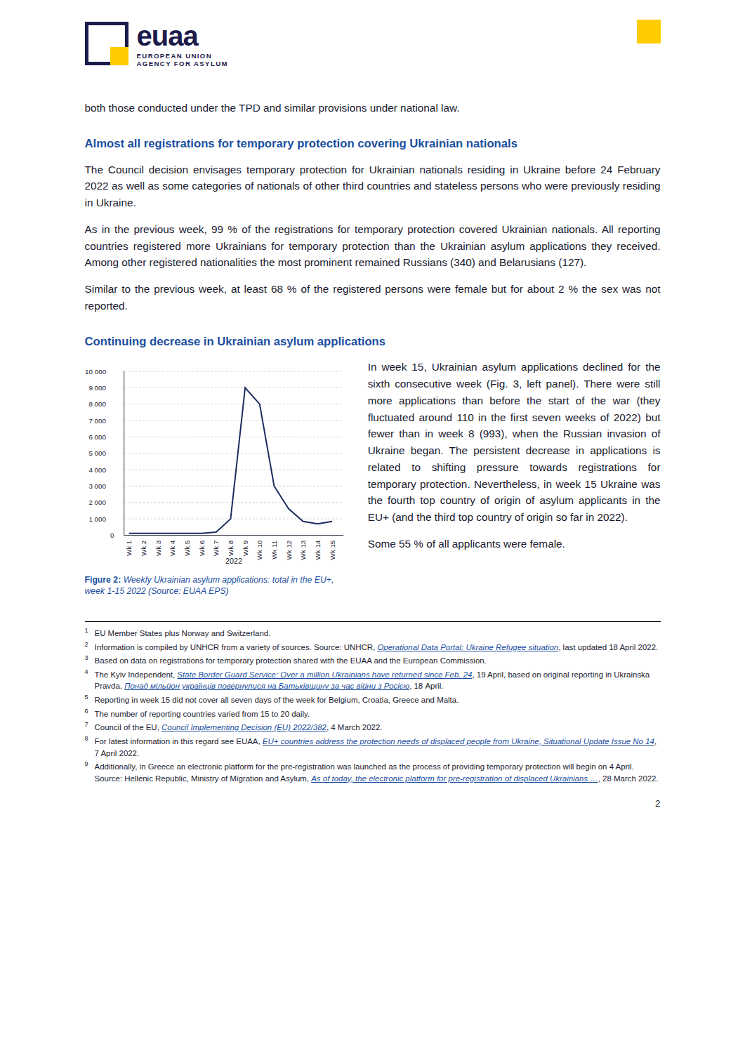euaa EUROPEAN UNION AGENCY FOR ASYLUM
both those conducted under the TPD and similar provisions under national law.
Almost all registrations for temporary protection covering Ukrainian nationals
The Council decision envisages temporary protection for Ukrainian nationals residing in Ukraine before 24 February 2022 as well as some categories of nationals of other third countries and stateless persons who were previously residing in Ukraine.
As in the previous week, 99 % of the registrations for temporary protection covered Ukrainian nationals. All reporting countries registered more Ukrainians for temporary protection than the Ukrainian asylum applications they received. Among other registered nationalities the most prominent remained Russians (340) and Belarusians (127).
Similar to the previous week, at least 68 % of the registered persons were female but for about 2 % the sex was not reported.
Continuing decrease in Ukrainian asylum applications
10 000 9 000 8 000 7 000 6 000 5 000 4 000 3 000 2 000 1 000 0 Wk 1 Wk 2 Wk 3 Wk 4 Wk 5 Wk 6 Wk 7 Wk 8 Wk 9 Wk 10 Wk 11 Wk 12 Wk 13 Wk 14 Wk 15 2022
Figure 2: Weekly Ukrainian asylum applications: total in the EU+, week 1-15 2022 (Source: EUAA EPS)
In week 15, Ukrainian asylum applications declined for the sixth consecutive week (Fig. 3, left panel). There were still more applications than before the start of the war (they fluctuated around 110 in the first seven weeks of 2022) but fewer than in week 8 (993), when the Russian invasion of Ukraine began. The persistent decrease in applications is related to shifting pressure towards registrations for temporary protection. Nevertheless, in week 15 Ukraine was the fourth top country of origin of asylum applicants in the EU+ (and the third top country of origin so far in 2022).
Some 55 % of all applicants were female.
EU Member States plus Norway and Switzerland.
Information is compiled by UNHCR from a variety of sources. Source: UNHCR, Operational Data Portal: Ukraine Refugee situation, last updated 18 April 2022.
Based on data on registrations for temporary protection shared with the EUAA and the European Commission.
The Kyiv Independent, State Border Guard Service: Over a million Ukrainians have returned since Feb. 24, 19 April, based on original reporting in Ukrainska Pravda, Понад мільйон українців повернулися на Батьківщину за час війни з Росією, 18 April.
Reporting in week 15 did not cover all seven days of the week for Belgium, Croatia, Greece and Malta.
The number of reporting countries varied from 15 to 20 daily.
Council of the EU, Council Implementing Decision (EU) 2022/382, 4 March 2022.
For latest information in this regard see EUAA, EU+ countries address the protection needs of displaced people from Ukraine, Situational Update Issue No 14, 7 April 2022.
Additionally, in Greece an electronic platform for the pre-registration was launched as the process of providing temporary protection will begin on 4 April. Source: Hellenic Republic, Ministry of Migration and Asylum, As of today, the electronic platform for pre-registration of displaced Ukrainians …, 28 March 2022.
2